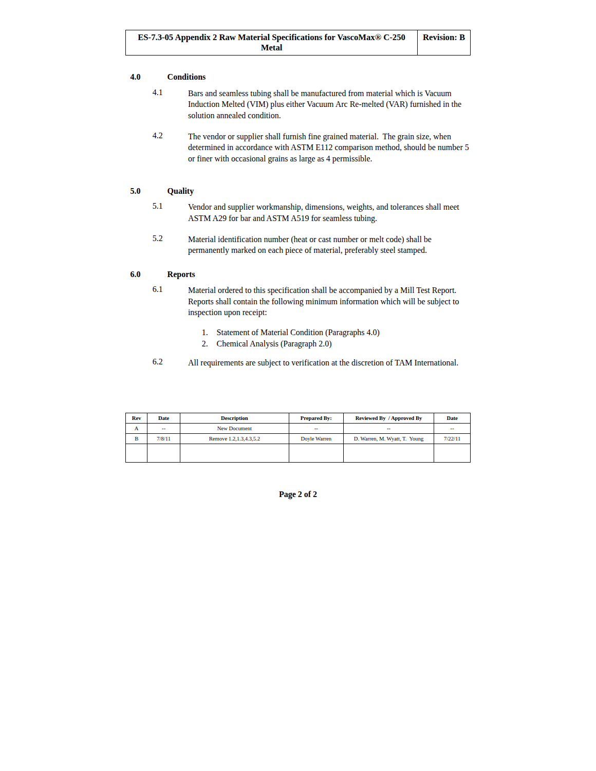ES-7.3-05 Appendix 2 Raw Material Specifications for VascoMax® C-250 Metal
Revision: B
4.0
Conditions
4.1
Bars and seamless tubing shall be manufactured from material which is Vacuum Induction Melted (VIM) plus either Vacuum Arc Re-melted (VAR) furnished in the solution annealed condition.
4.2
The vendor or supplier shall furnish fine grained material. The grain size, when determined in accordance with ASTM E112 comparison method, should be number 5 or finer with occasional grains as large as 4 permissible.
5.0
Quality
5.1
Vendor and supplier workmanship, dimensions, weights, and tolerances shall meet ASTM A29 for bar and ASTM A519 for seamless tubing.
5.2
Material identification number (heat or cast number or melt code) shall be permanently marked on each piece of material, preferably steel stamped.
6.0
Reports
6.1
Material ordered to this specification shall be accompanied by a Mill Test Report. Reports shall contain the following minimum information which will be subject to inspection upon receipt:
1. Statement of Material Condition (Paragraphs 4.0)
2. Chemical Analysis (Paragraph 2.0)
6.2
All requirements are subject to verification at the discretion of TAM International.
| Rev | Date | Description | Prepared By: | Reviewed By / Approved By | Date |
| --- | --- | --- | --- | --- | --- |
| A | -- | New Document | -- | -- | -- |
| B | 7/8/11 | Remove 1.2,1.3,4.3,5.2 | Doyle Warren | D. Warren, M. Wyatt, T. Young | 7/22/11 |
Page 2 of 2